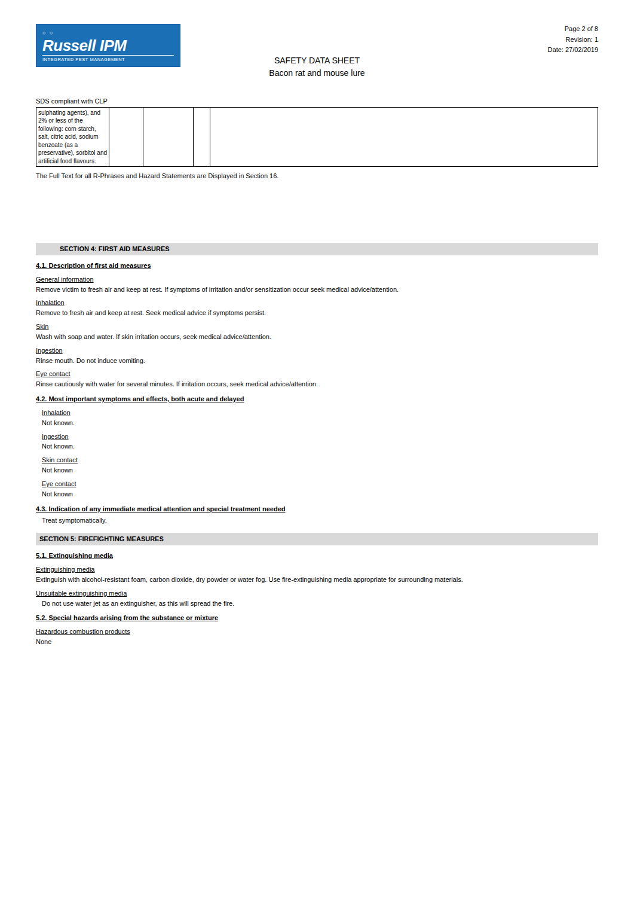○ ○
Russell IPM
INTEGRATED PEST MANAGEMENT
Page 2 of 8
Revision: 1
Date: 27/02/2019
SAFETY DATA SHEET
Bacon rat and mouse lure
SDS compliant with CLP
| sulphating agents), and 2% or less of the following: corn starch, salt, citric acid, sodium benzoate (as a preservative), sorbitol and artificial food flavours. | | | | |
The Full Text for all R-Phrases and Hazard Statements are Displayed in Section 16.
SECTION 4: FIRST AID MEASURES
4.1. Description of first aid measures
General information
Remove victim to fresh air and keep at rest. If symptoms of irritation and/or sensitization occur seek medical advice/attention.
Inhalation
Remove to fresh air and keep at rest. Seek medical advice if symptoms persist.
Skin
Wash with soap and water. If skin irritation occurs, seek medical advice/attention.
Ingestion
Rinse mouth. Do not induce vomiting.
Eye contact
Rinse cautiously with water for several minutes. If irritation occurs, seek medical advice/attention.
4.2. Most important symptoms and effects, both acute and delayed
Inhalation
Not known.
Ingestion
Not known.
Skin contact
Not known
Eye contact
Not known
4.3. Indication of any immediate medical attention and special treatment needed
Treat symptomatically.
SECTION 5: FIREFIGHTING MEASURES
5.1. Extinguishing media
Extinguishing media
Extinguish with alcohol-resistant foam, carbon dioxide, dry powder or water fog. Use fire-extinguishing media appropriate for surrounding materials.
Unsuitable extinguishing media
Do not use water jet as an extinguisher, as this will spread the fire.
5.2. Special hazards arising from the substance or mixture
Hazardous combustion products
None